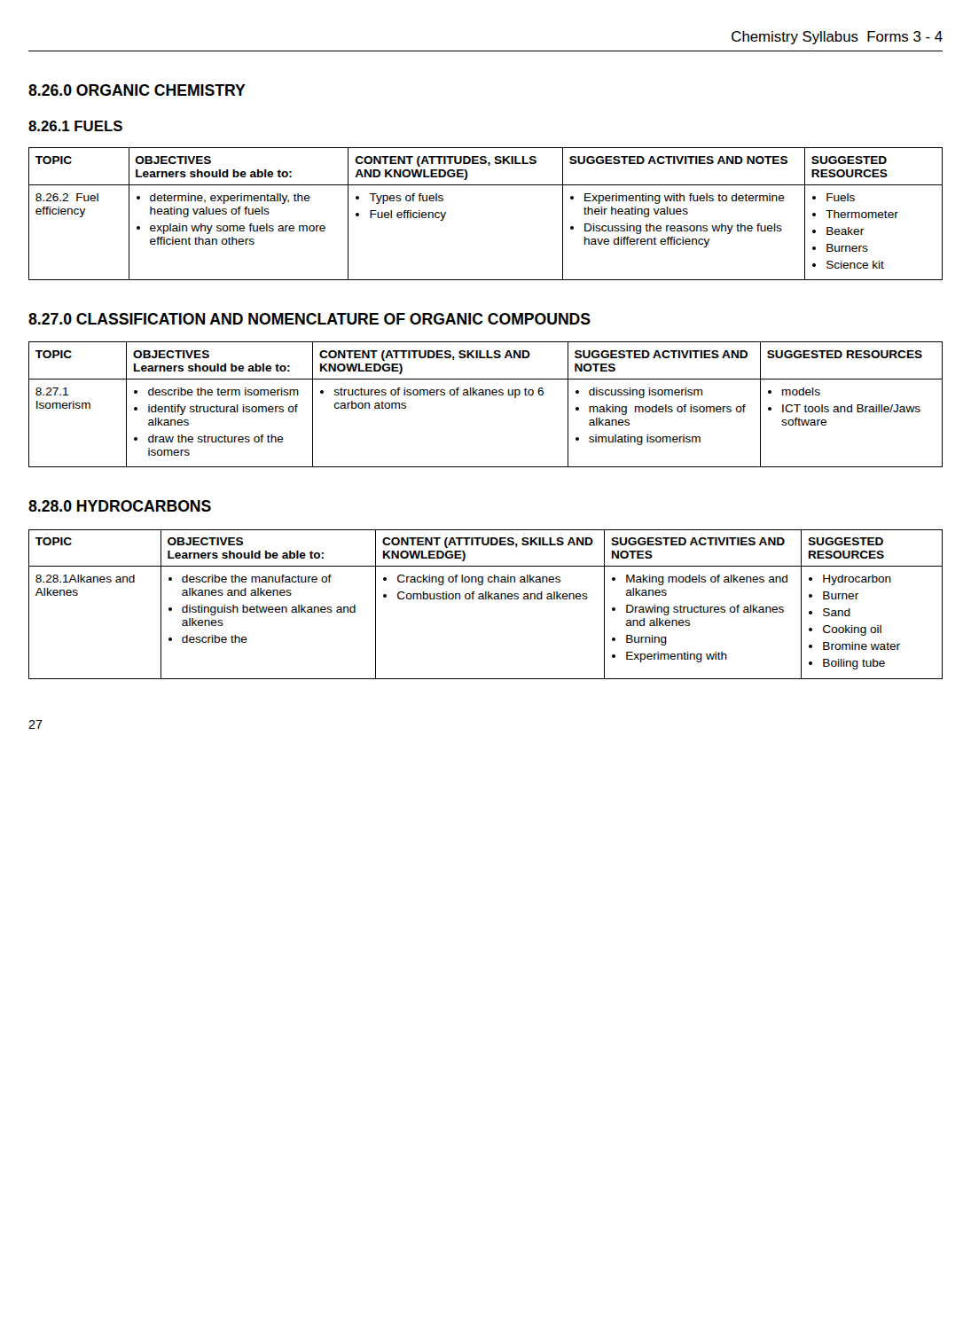Chemistry Syllabus Forms 3 - 4
8.26.0 ORGANIC CHEMISTRY
8.26.1 FUELS
| TOPIC | OBJECTIVES Learners should be able to: | CONTENT (ATTITUDES, SKILLS AND KNOWLEDGE) | SUGGESTED ACTIVITIES AND NOTES | SUGGESTED RESOURCES |
| --- | --- | --- | --- | --- |
| 8.26.2 Fuel efficiency | determine, experimentally, the heating values of fuels explain why some fuels are more efficient than others | Types of fuels Fuel efficiency | Experimenting with fuels to determine their heating values Discussing the reasons why the fuels have different efficiency | Fuels Thermometer Beaker Burners Science kit |
8.27.0 CLASSIFICATION AND NOMENCLATURE OF ORGANIC COMPOUNDS
| TOPIC | OBJECTIVES Learners should be able to: | CONTENT (ATTITUDES, SKILLS AND KNOWLEDGE) | SUGGESTED ACTIVITIES AND NOTES | SUGGESTED RESOURCES |
| --- | --- | --- | --- | --- |
| 8.27.1 Isomerism | describe the term isomerism identify structural isomers of alkanes draw the structures of the isomers | structures of isomers of alkanes up to 6 carbon atoms | discussing isomerism making models of isomers of alkanes simulating isomerism | models ICT tools and Braille/Jaws software |
8.28.0 HYDROCARBONS
| TOPIC | OBJECTIVES Learners should be able to: | CONTENT (ATTITUDES, SKILLS AND KNOWLEDGE) | SUGGESTED ACTIVITIES AND NOTES | SUGGESTED RESOURCES |
| --- | --- | --- | --- | --- |
| 8.28.1Alkanes and Alkenes | describe the manufacture of alkanes and alkenes distinguish between alkanes and alkenes describe the | Cracking of long chain alkanes Combustion of alkanes and alkenes | Making models of alkenes and alkanes Drawing structures of alkanes and alkenes Burning Experimenting with | Hydrocarbon Burner Sand Cooking oil Bromine water Boiling tube |
27